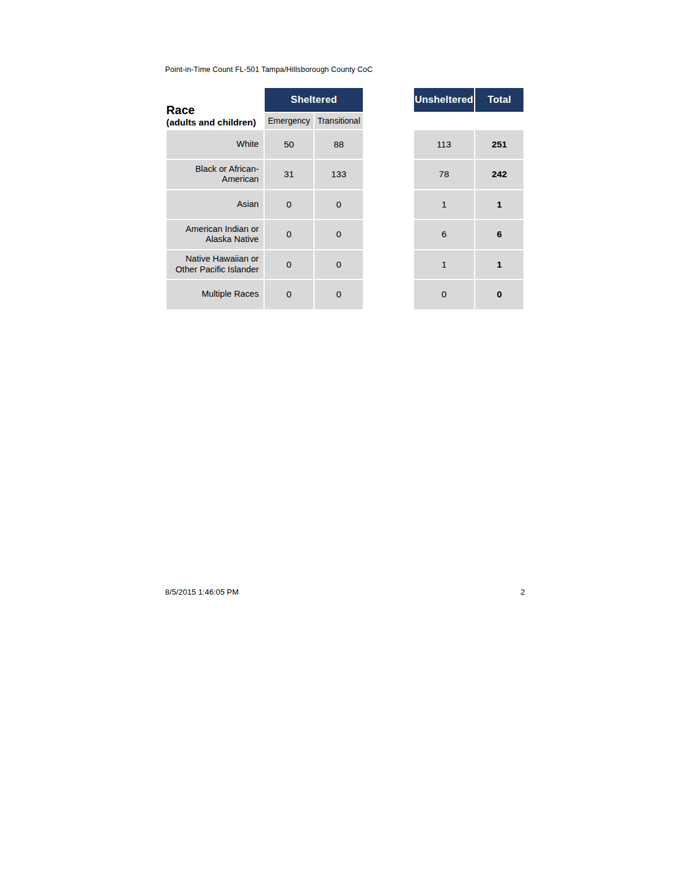Point-in-Time Count FL-501 Tampa/Hillsborough County CoC
| Race (adults and children) | Sheltered | | Unsheltered | Total |
| --- | --- | --- | --- | --- |
| Emergency | Transitional | | | |
| White | 50 | 88 | | 113 | 251 |
| Black or African- American | 31 | 133 | | 78 | 242 |
| Asian | 0 | 0 | | 1 | 1 |
| American Indian or Alaska Native | 0 | 0 | | 6 | 6 |
| Native Hawaiian or Other Pacific Islander | 0 | 0 | | 1 | 1 |
| Multiple Races | 0 | 0 | | 0 | 0 |
8/5/2015 1:46:05 PM 2